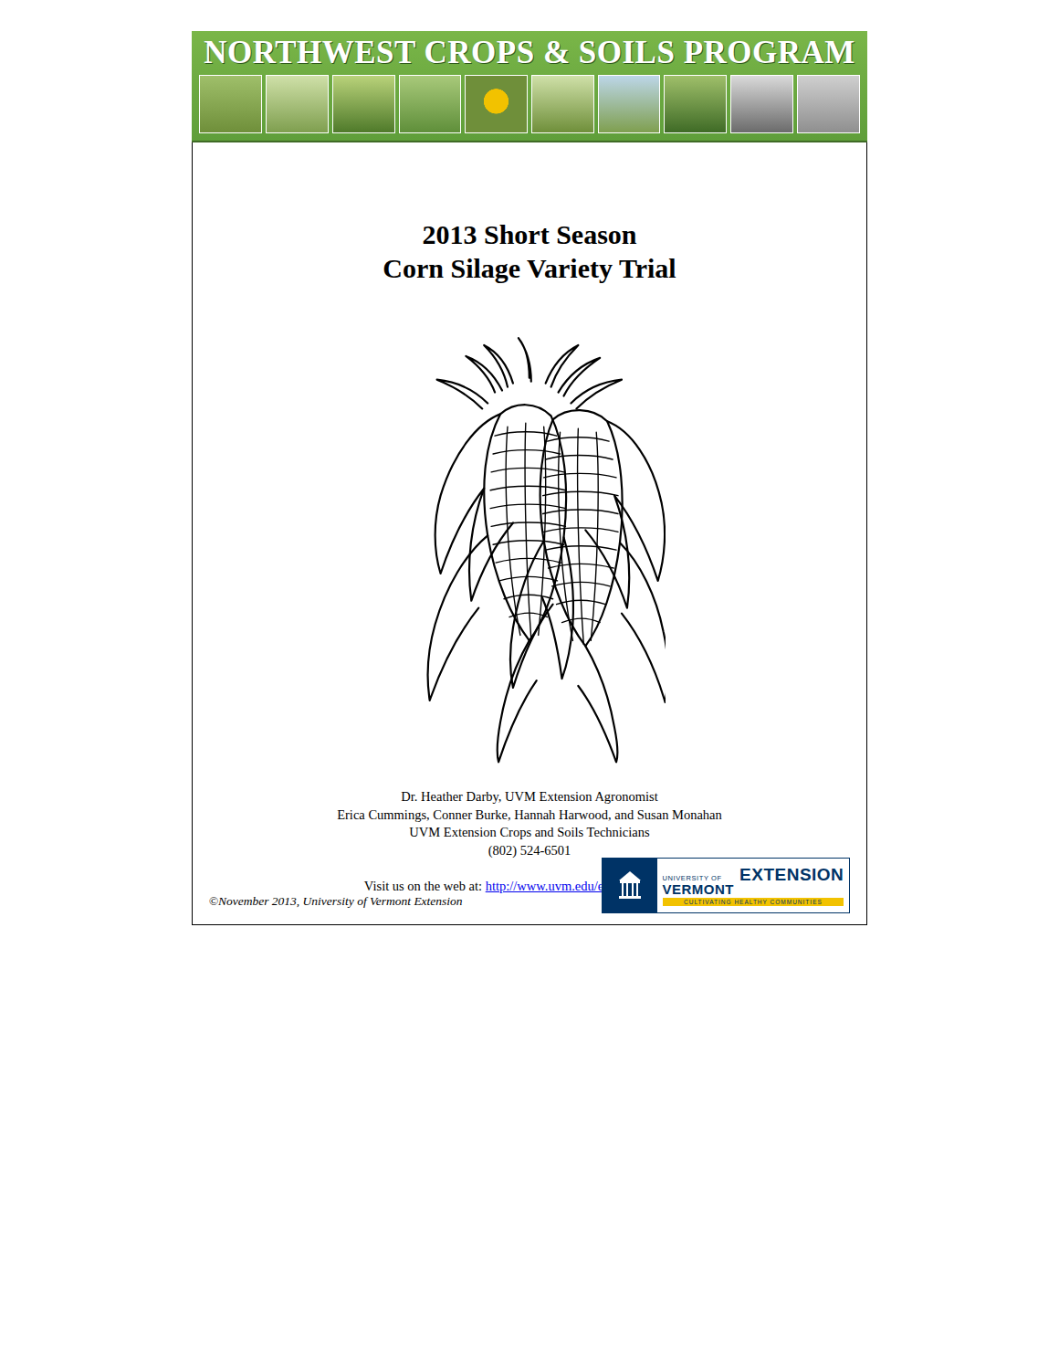NORTHWEST CROPS & SOILS PROGRAM
2013 Short Season Corn Silage Variety Trial
Dr. Heather Darby, UVM Extension Agronomist
Erica Cummings, Conner Burke, Hannah Harwood, and Susan Monahan
UVM Extension Crops and Soils Technicians
(802) 524-6501
Visit us on the web at: http://www.uvm.edu/extension/cropsoil
©November 2013, University of Vermont Extension
University of
Vermont
Extension
Cultivating Healthy Communities